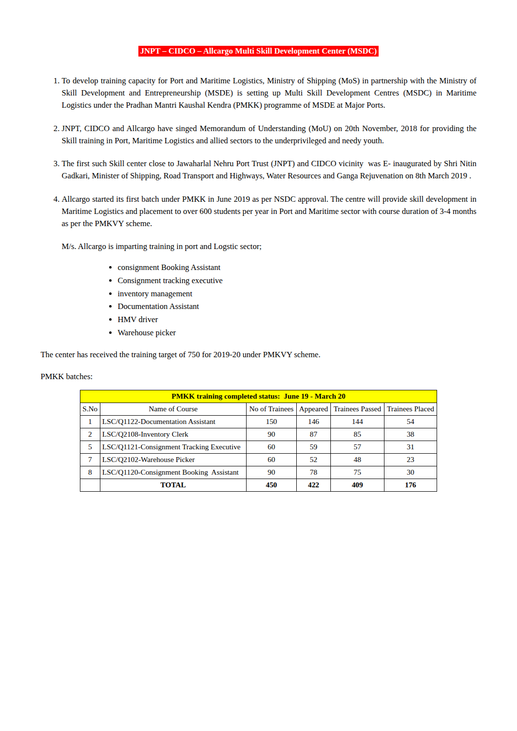JNPT – CIDCO – Allcargo Multi Skill Development Center (MSDC)
To develop training capacity for Port and Maritime Logistics, Ministry of Shipping (MoS) in partnership with the Ministry of Skill Development and Entrepreneurship (MSDE) is setting up Multi Skill Development Centres (MSDC) in Maritime Logistics under the Pradhan Mantri Kaushal Kendra (PMKK) programme of MSDE at Major Ports.
JNPT, CIDCO and Allcargo have singed Memorandum of Understanding (MoU) on 20th November, 2018 for providing the Skill training in Port, Maritime Logistics and allied sectors to the underprivileged and needy youth.
The first such Skill center close to Jawaharlal Nehru Port Trust (JNPT) and CIDCO vicinity was E- inaugurated by Shri Nitin Gadkari, Minister of Shipping, Road Transport and Highways, Water Resources and Ganga Rejuvenation on 8th March 2019 .
Allcargo started its first batch under PMKK in June 2019 as per NSDC approval. The centre will provide skill development in Maritime Logistics and placement to over 600 students per year in Port and Maritime sector with course duration of 3-4 months as per the PMKVY scheme.
M/s. Allcargo is imparting training in port and Logstic sector;
consignment Booking Assistant
Consignment tracking executive
inventory management
Documentation Assistant
HMV driver
Warehouse picker
The center has received the training target of 750 for 2019-20 under PMKVY scheme.
PMKK batches:
PMKK training completed status: June 19 - March 20
| S.No | Name of Course | No of Trainees | Appeared | Trainees Passed | Trainees Placed |
| --- | --- | --- | --- | --- | --- |
| 1 | LSC/Q1122-Documentation Assistant | 150 | 146 | 144 | 54 |
| 2 | LSC/Q2108-Inventory Clerk | 90 | 87 | 85 | 38 |
| 5 | LSC/Q1121-Consignment Tracking Executive | 60 | 59 | 57 | 31 |
| 7 | LSC/Q2102-Warehouse Picker | 60 | 52 | 48 | 23 |
| 8 | LSC/Q1120-Consignment Booking Assistant | 90 | 78 | 75 | 30 |
| | TOTAL | 450 | 422 | 409 | 176 |